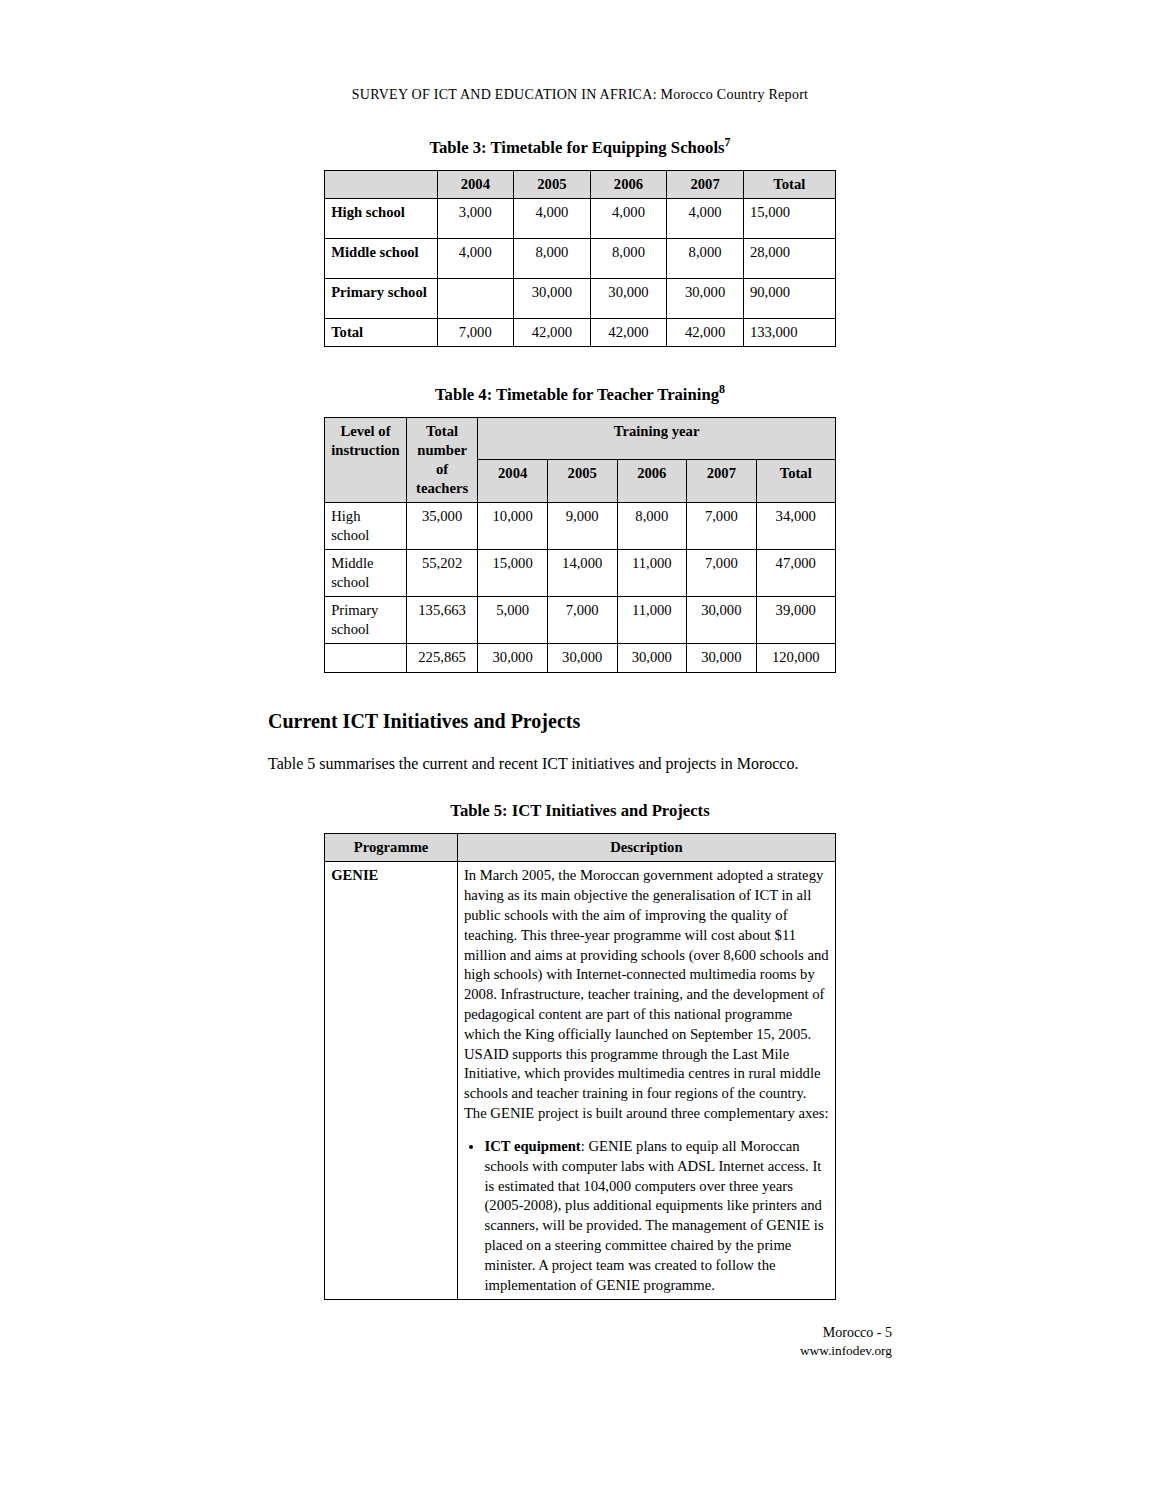SURVEY OF ICT AND EDUCATION IN AFRICA: Morocco Country Report
Table 3: Timetable for Equipping Schools7
| | 2004 | 2005 | 2006 | 2007 | Total |
| --- | --- | --- | --- | --- | --- |
| High school | 3,000 | 4,000 | 4,000 | 4,000 | 15,000 |
| Middle school | 4,000 | 8,000 | 8,000 | 8,000 | 28,000 |
| Primary school | | 30,000 | 30,000 | 30,000 | 90,000 |
| Total | 7,000 | 42,000 | 42,000 | 42,000 | 133,000 |
Table 4: Timetable for Teacher Training8
| Level of instruction | Total number of teachers | Training year |
| --- | --- | --- |
| 2004 | 2005 | 2006 | 2007 | Total |
| High school | 35,000 | 10,000 | 9,000 | 8,000 | 7,000 | 34,000 |
| Middle school | 55,202 | 15,000 | 14,000 | 11,000 | 7,000 | 47,000 |
| Primary school | 135,663 | 5,000 | 7,000 | 11,000 | 30,000 | 39,000 |
| | 225,865 | 30,000 | 30,000 | 30,000 | 30,000 | 120,000 |
Current ICT Initiatives and Projects
Table 5 summarises the current and recent ICT initiatives and projects in Morocco.
Table 5: ICT Initiatives and Projects
| Programme | Description |
| --- | --- |
| GENIE | In March 2005, the Moroccan government adopted a strategy having as its main objective the generalisation of ICT in all public schools with the aim of improving the quality of teaching. This three-year programme will cost about $11 million and aims at providing schools (over 8,600 schools and high schools) with Internet-connected multimedia rooms by 2008. Infrastructure, teacher training, and the development of pedagogical content are part of this national programme which the King officially launched on September 15, 2005. USAID supports this programme through the Last Mile Initiative, which provides multimedia centres in rural middle schools and teacher training in four regions of the country. The GENIE project is built around three complementary axes: ICT equipment : GENIE plans to equip all Moroccan schools with computer labs with ADSL Internet access. It is estimated that 104,000 computers over three years (2005-2008), plus additional equipments like printers and scanners, will be provided. The management of GENIE is placed on a steering committee chaired by the prime minister. A project team was created to follow the implementation of GENIE programme. |
Morocco - 5
www.infodev.org